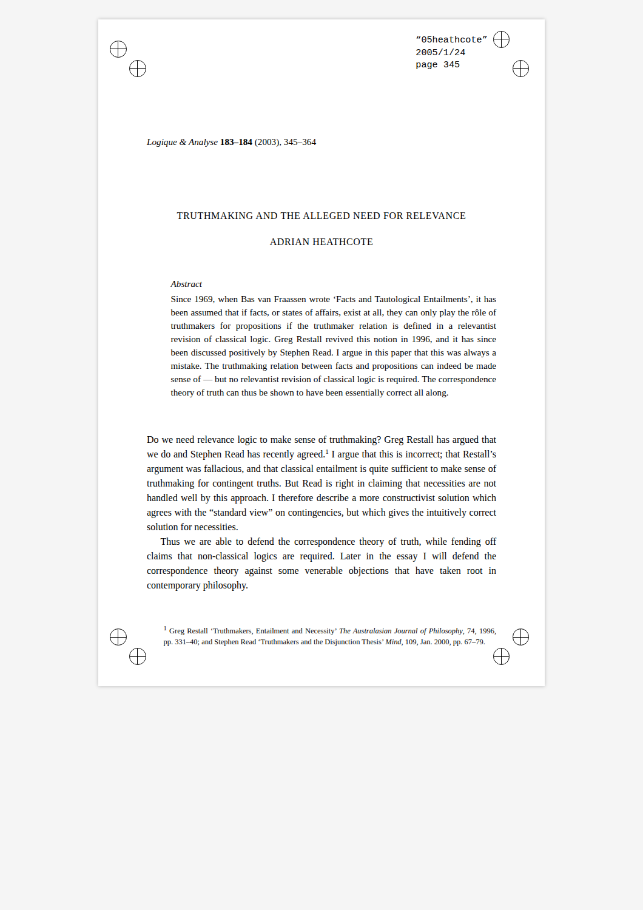“05heathcote”
2005/1/24
page 345
Logique & Analyse 183–184 (2003), 345–364
TRUTHMAKING AND THE ALLEGED NEED FOR RELEVANCE
ADRIAN HEATHCOTE
Abstract
Since 1969, when Bas van Fraassen wrote ‘Facts and Tautological Entailments’, it has been assumed that if facts, or states of affairs, exist at all, they can only play the rôle of truthmakers for propositions if the truthmaker relation is defined in a relevantist revision of classical logic. Greg Restall revived this notion in 1996, and it has since been discussed positively by Stephen Read. I argue in this paper that this was always a mistake. The truthmaking relation between facts and propositions can indeed be made sense of — but no relevantist revision of classical logic is required. The correspondence theory of truth can thus be shown to have been essentially correct all along.
Do we need relevance logic to make sense of truthmaking? Greg Restall has argued that we do and Stephen Read has recently agreed.1 I argue that this is incorrect; that Restall’s argument was fallacious, and that classical entailment is quite sufficient to make sense of truthmaking for contingent truths. But Read is right in claiming that necessities are not handled well by this approach. I therefore describe a more constructivist solution which agrees with the “standard view” on contingencies, but which gives the intuitively correct solution for necessities.
Thus we are able to defend the correspondence theory of truth, while fending off claims that non-classical logics are required. Later in the essay I will defend the correspondence theory against some venerable objections that have taken root in contemporary philosophy.
1 Greg Restall ‘Truthmakers, Entailment and Necessity’ The Australasian Journal of Philosophy, 74, 1996, pp. 331–40; and Stephen Read ‘Truthmakers and the Disjunction Thesis’ Mind, 109, Jan. 2000, pp. 67–79.